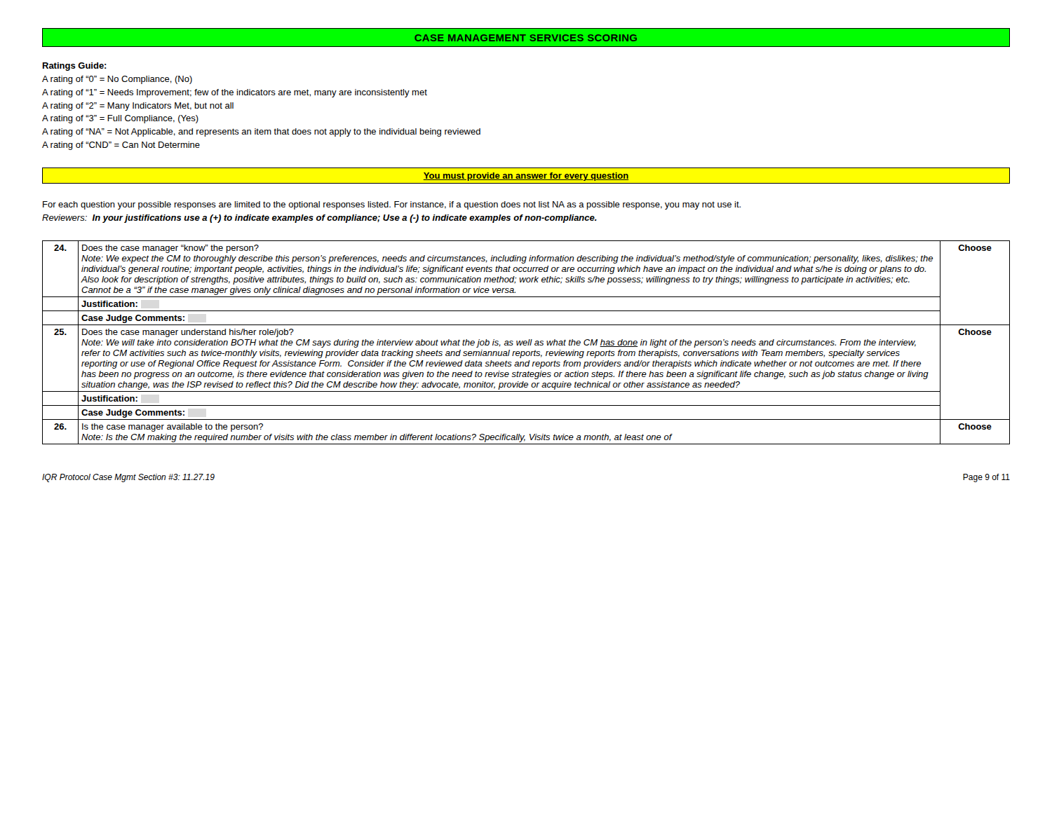CASE MANAGEMENT SERVICES SCORING
Ratings Guide:
A rating of “0” = No Compliance, (No)
A rating of “1” = Needs Improvement; few of the indicators are met, many are inconsistently met
A rating of “2” = Many Indicators Met, but not all
A rating of “3” = Full Compliance, (Yes)
A rating of “NA” = Not Applicable, and represents an item that does not apply to the individual being reviewed
A rating of “CND” = Can Not Determine
You must provide an answer for every question
For each question your possible responses are limited to the optional responses listed. For instance, if a question does not list NA as a possible response, you may not use it.
Reviewers: In your justifications use a (+) to indicate examples of compliance; Use a (-) to indicate examples of non-compliance.
| 24. | Does the case manager “know” the person? Note: We expect the CM to thoroughly describe this person’s preferences, needs and circumstances, including information describing the individual’s method/style of communication; personality, likes, dislikes; the individual’s general routine; important people, activities, things in the individual’s life; significant events that occurred or are occurring which have an impact on the individual and what s/he is doing or plans to do. Also look for description of strengths, positive attributes, things to build on, such as: communication method; work ethic; skills s/he possess; willingness to try things; willingness to participate in activities; etc. Cannot be a “3” if the case manager gives only clinical diagnoses and no personal information or vice versa. | Choose |
| | Justification: |
| | Case Judge Comments: |
| 25. | Does the case manager understand his/her role/job? Note: We will take into consideration BOTH what the CM says during the interview about what the job is, as well as what the CM has done in light of the person’s needs and circumstances. From the interview, refer to CM activities such as twice-monthly visits, reviewing provider data tracking sheets and semiannual reports, reviewing reports from therapists, conversations with Team members, specialty services reporting or use of Regional Office Request for Assistance Form. Consider if the CM reviewed data sheets and reports from providers and/or therapists which indicate whether or not outcomes are met. If there has been no progress on an outcome, is there evidence that consideration was given to the need to revise strategies or action steps. If there has been a significant life change, such as job status change or living situation change, was the ISP revised to reflect this? Did the CM describe how they: advocate, monitor, provide or acquire technical or other assistance as needed? | Choose |
| | Justification: |
| | Case Judge Comments: |
| 26. | Is the case manager available to the person? Note: Is the CM making the required number of visits with the class member in different locations? Specifically, Visits twice a month, at least one of | Choose |
IQR Protocol Case Mgmt Section #3: 11.27.19
Page 9 of 11